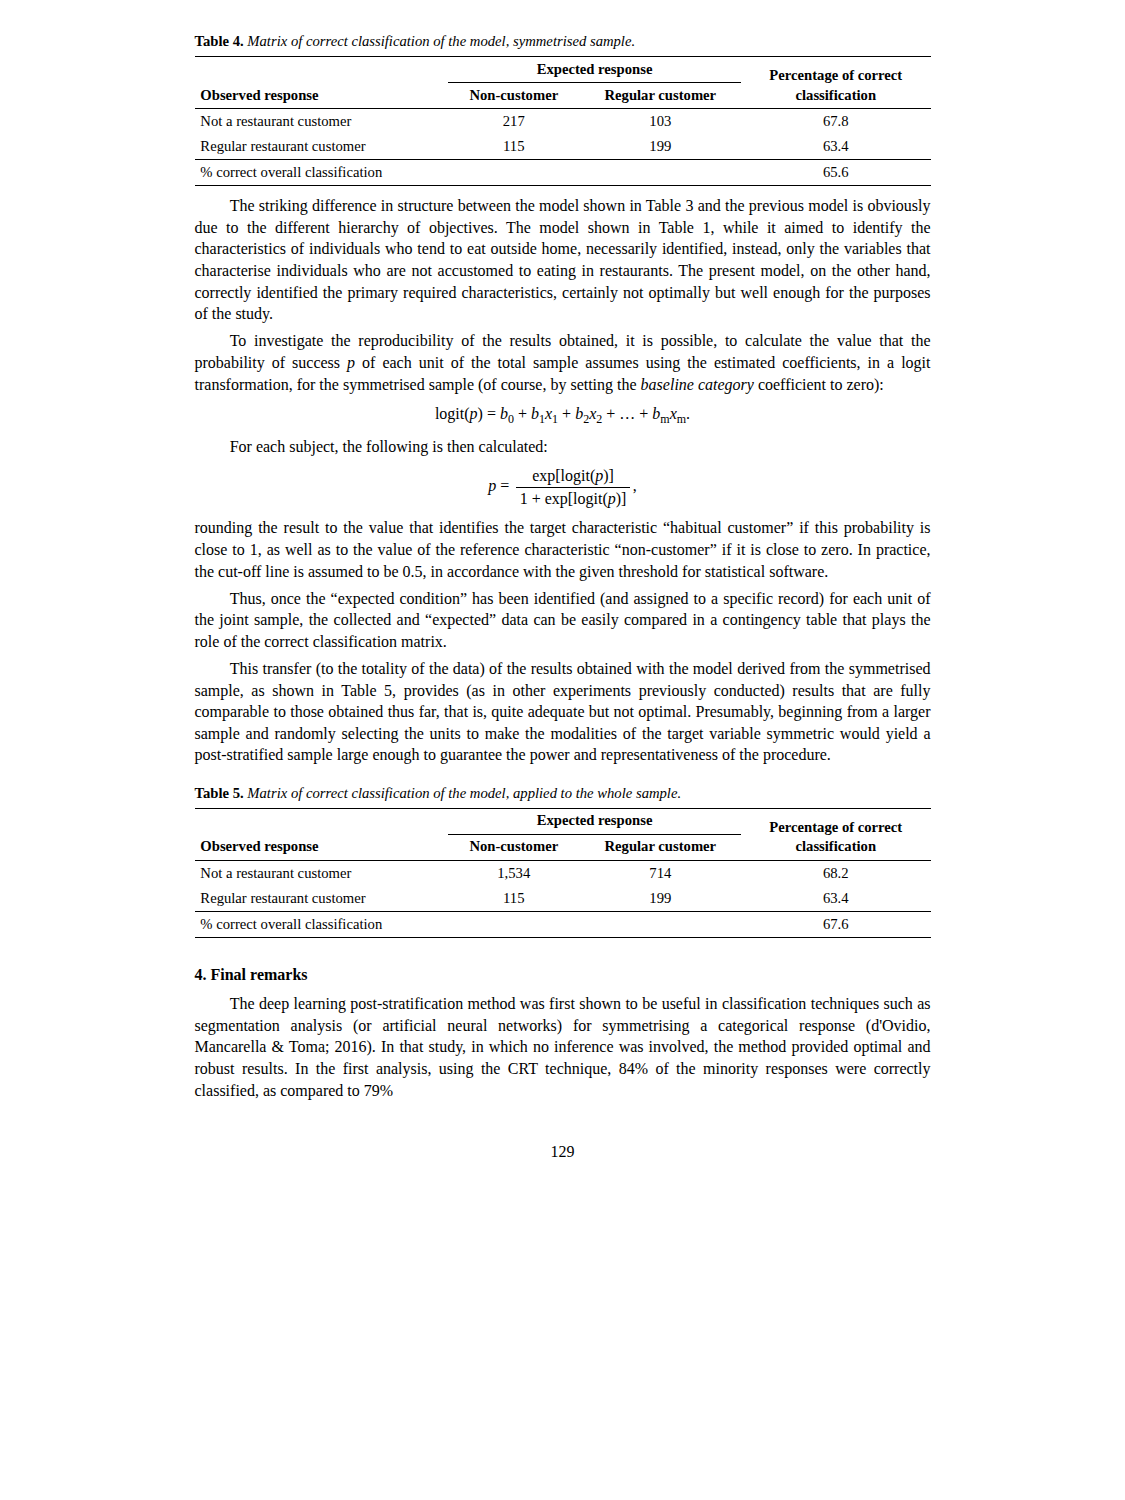Table 4. Matrix of correct classification of the model, symmetrised sample.
| Observed response | Expected response | Percentage of correct classification |
| --- | --- | --- |
| Non-customer | Regular customer |
| Not a restaurant customer | 217 | 103 | 67.8 |
| Regular restaurant customer | 115 | 199 | 63.4 |
| % correct overall classification | | | 65.6 |
The striking difference in structure between the model shown in Table 3 and the previous model is obviously due to the different hierarchy of objectives. The model shown in Table 1, while it aimed to identify the characteristics of individuals who tend to eat outside home, necessarily identified, instead, only the variables that characterise individuals who are not accustomed to eating in restaurants. The present model, on the other hand, correctly identified the primary required characteristics, certainly not optimally but well enough for the purposes of the study.
To investigate the reproducibility of the results obtained, it is possible, to calculate the value that the probability of success p of each unit of the total sample assumes using the estimated coefficients, in a logit transformation, for the symmetrised sample (of course, by setting the baseline category coefficient to zero):
logit(p) = b0 + b1x1 + b2x2 + … + bmxm.
For each subject, the following is then calculated:
p = exp[logit(p)] 1 + exp[logit(p)] ,
rounding the result to the value that identifies the target characteristic “habitual customer” if this probability is close to 1, as well as to the value of the reference characteristic “non-customer” if it is close to zero. In practice, the cut-off line is assumed to be 0.5, in accordance with the given threshold for statistical software.
Thus, once the “expected condition” has been identified (and assigned to a specific record) for each unit of the joint sample, the collected and “expected” data can be easily compared in a contingency table that plays the role of the correct classification matrix.
This transfer (to the totality of the data) of the results obtained with the model derived from the symmetrised sample, as shown in Table 5, provides (as in other experiments previously conducted) results that are fully comparable to those obtained thus far, that is, quite adequate but not optimal. Presumably, beginning from a larger sample and randomly selecting the units to make the modalities of the target variable symmetric would yield a post-stratified sample large enough to guarantee the power and representativeness of the procedure.
Table 5. Matrix of correct classification of the model, applied to the whole sample.
| Observed response | Expected response | Percentage of correct classification |
| --- | --- | --- |
| Non-customer | Regular customer |
| Not a restaurant customer | 1,534 | 714 | 68.2 |
| Regular restaurant customer | 115 | 199 | 63.4 |
| % correct overall classification | | | 67.6 |
4. Final remarks
The deep learning post-stratification method was first shown to be useful in classification techniques such as segmentation analysis (or artificial neural networks) for symmetrising a categorical response (d'Ovidio, Mancarella & Toma; 2016). In that study, in which no inference was involved, the method provided optimal and robust results. In the first analysis, using the CRT technique, 84% of the minority responses were correctly classified, as compared to 79%
129